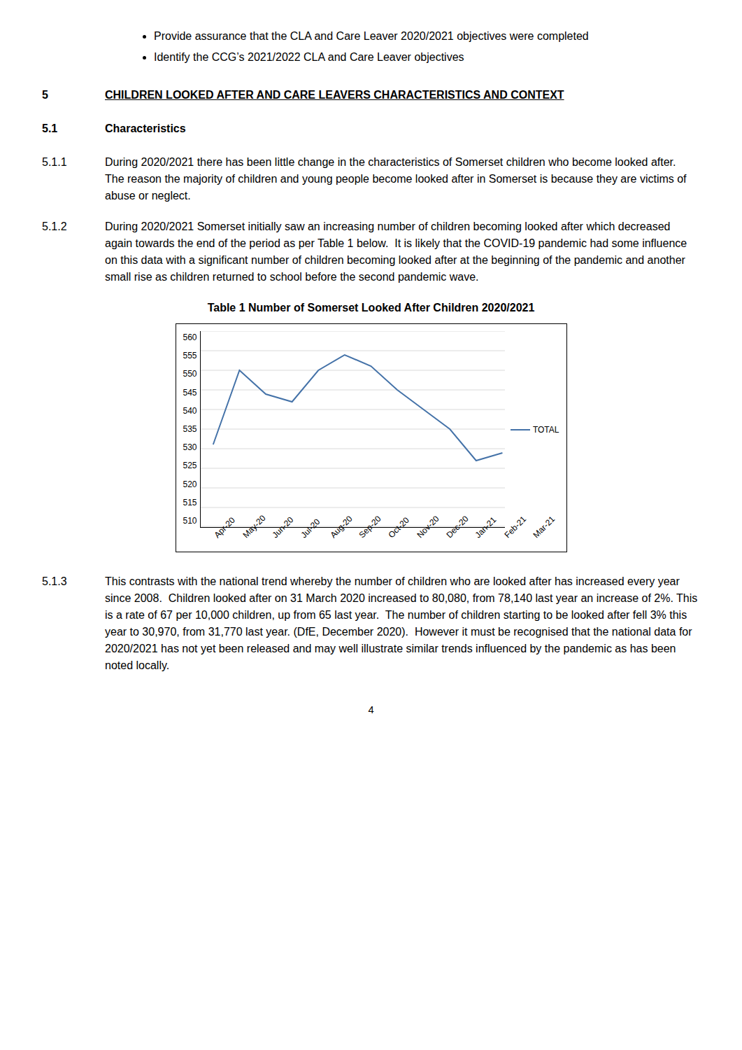Provide assurance that the CLA and Care Leaver 2020/2021 objectives were completed
Identify the CCG’s 2021/2022 CLA and Care Leaver objectives
5
CHILDREN LOOKED AFTER AND CARE LEAVERS CHARACTERISTICS AND CONTEXT
5.1
Characteristics
5.1.1
During 2020/2021 there has been little change in the characteristics of Somerset children who become looked after. The reason the majority of children and young people become looked after in Somerset is because they are victims of abuse or neglect.
5.1.2
During 2020/2021 Somerset initially saw an increasing number of children becoming looked after which decreased again towards the end of the period as per Table 1 below. It is likely that the COVID-19 pandemic had some influence on this data with a significant number of children becoming looked after at the beginning of the pandemic and another small rise as children returned to school before the second pandemic wave.
Table 1 Number of Somerset Looked After Children 2020/2021
560 555 550 545 540 535 530 525 520 515 510
TOTAL
Apr-20 May-20 Jun-20 Jul-20 Aug-20 Sep-20 Oct-20 Nov-20 Dec-20 Jan-21 Feb-21 Mar-21
5.1.3
This contrasts with the national trend whereby the number of children who are looked after has increased every year since 2008. Children looked after on 31 March 2020 increased to 80,080, from 78,140 last year an increase of 2%. This is a rate of 67 per 10,000 children, up from 65 last year. The number of children starting to be looked after fell 3% this year to 30,970, from 31,770 last year. (DfE, December 2020). However it must be recognised that the national data for 2020/2021 has not yet been released and may well illustrate similar trends influenced by the pandemic as has been noted locally.
4